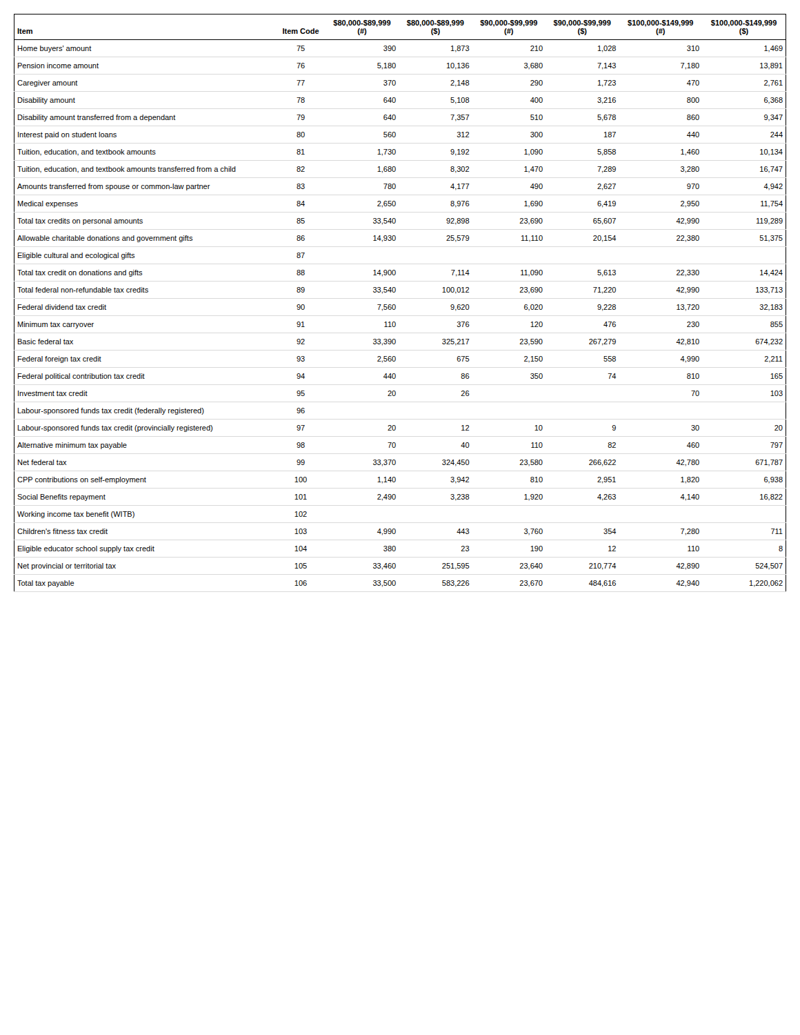| Item | Item Code | $80,000-$89,999 (#) | $80,000-$89,999 ($) | $90,000-$99,999 (#) | $90,000-$99,999 ($) | $100,000-$149,999 (#) | $100,000-$149,999 ($) |
| --- | --- | --- | --- | --- | --- | --- | --- |
| Home buyers' amount | 75 | 390 | 1,873 | 210 | 1,028 | 310 | 1,469 |
| Pension income amount | 76 | 5,180 | 10,136 | 3,680 | 7,143 | 7,180 | 13,891 |
| Caregiver amount | 77 | 370 | 2,148 | 290 | 1,723 | 470 | 2,761 |
| Disability amount | 78 | 640 | 5,108 | 400 | 3,216 | 800 | 6,368 |
| Disability amount transferred from a dependant | 79 | 640 | 7,357 | 510 | 5,678 | 860 | 9,347 |
| Interest paid on student loans | 80 | 560 | 312 | 300 | 187 | 440 | 244 |
| Tuition, education, and textbook amounts | 81 | 1,730 | 9,192 | 1,090 | 5,858 | 1,460 | 10,134 |
| Tuition, education, and textbook amounts transferred from a child | 82 | 1,680 | 8,302 | 1,470 | 7,289 | 3,280 | 16,747 |
| Amounts transferred from spouse or common-law partner | 83 | 780 | 4,177 | 490 | 2,627 | 970 | 4,942 |
| Medical expenses | 84 | 2,650 | 8,976 | 1,690 | 6,419 | 2,950 | 11,754 |
| Total tax credits on personal amounts | 85 | 33,540 | 92,898 | 23,690 | 65,607 | 42,990 | 119,289 |
| Allowable charitable donations and government gifts | 86 | 14,930 | 25,579 | 11,110 | 20,154 | 22,380 | 51,375 |
| Eligible cultural and ecological gifts | 87 | | | | | | |
| Total tax credit on donations and gifts | 88 | 14,900 | 7,114 | 11,090 | 5,613 | 22,330 | 14,424 |
| Total federal non-refundable tax credits | 89 | 33,540 | 100,012 | 23,690 | 71,220 | 42,990 | 133,713 |
| Federal dividend tax credit | 90 | 7,560 | 9,620 | 6,020 | 9,228 | 13,720 | 32,183 |
| Minimum tax carryover | 91 | 110 | 376 | 120 | 476 | 230 | 855 |
| Basic federal tax | 92 | 33,390 | 325,217 | 23,590 | 267,279 | 42,810 | 674,232 |
| Federal foreign tax credit | 93 | 2,560 | 675 | 2,150 | 558 | 4,990 | 2,211 |
| Federal political contribution tax credit | 94 | 440 | 86 | 350 | 74 | 810 | 165 |
| Investment tax credit | 95 | 20 | 26 | | | 70 | 103 |
| Labour-sponsored funds tax credit (federally registered) | 96 | | | | | | |
| Labour-sponsored funds tax credit (provincially registered) | 97 | 20 | 12 | 10 | 9 | 30 | 20 |
| Alternative minimum tax payable | 98 | 70 | 40 | 110 | 82 | 460 | 797 |
| Net federal tax | 99 | 33,370 | 324,450 | 23,580 | 266,622 | 42,780 | 671,787 |
| CPP contributions on self-employment | 100 | 1,140 | 3,942 | 810 | 2,951 | 1,820 | 6,938 |
| Social Benefits repayment | 101 | 2,490 | 3,238 | 1,920 | 4,263 | 4,140 | 16,822 |
| Working income tax benefit (WITB) | 102 | | | | | | |
| Children's fitness tax credit | 103 | 4,990 | 443 | 3,760 | 354 | 7,280 | 711 |
| Eligible educator school supply tax credit | 104 | 380 | 23 | 190 | 12 | 110 | 8 |
| Net provincial or territorial tax | 105 | 33,460 | 251,595 | 23,640 | 210,774 | 42,890 | 524,507 |
| Total tax payable | 106 | 33,500 | 583,226 | 23,670 | 484,616 | 42,940 | 1,220,062 |